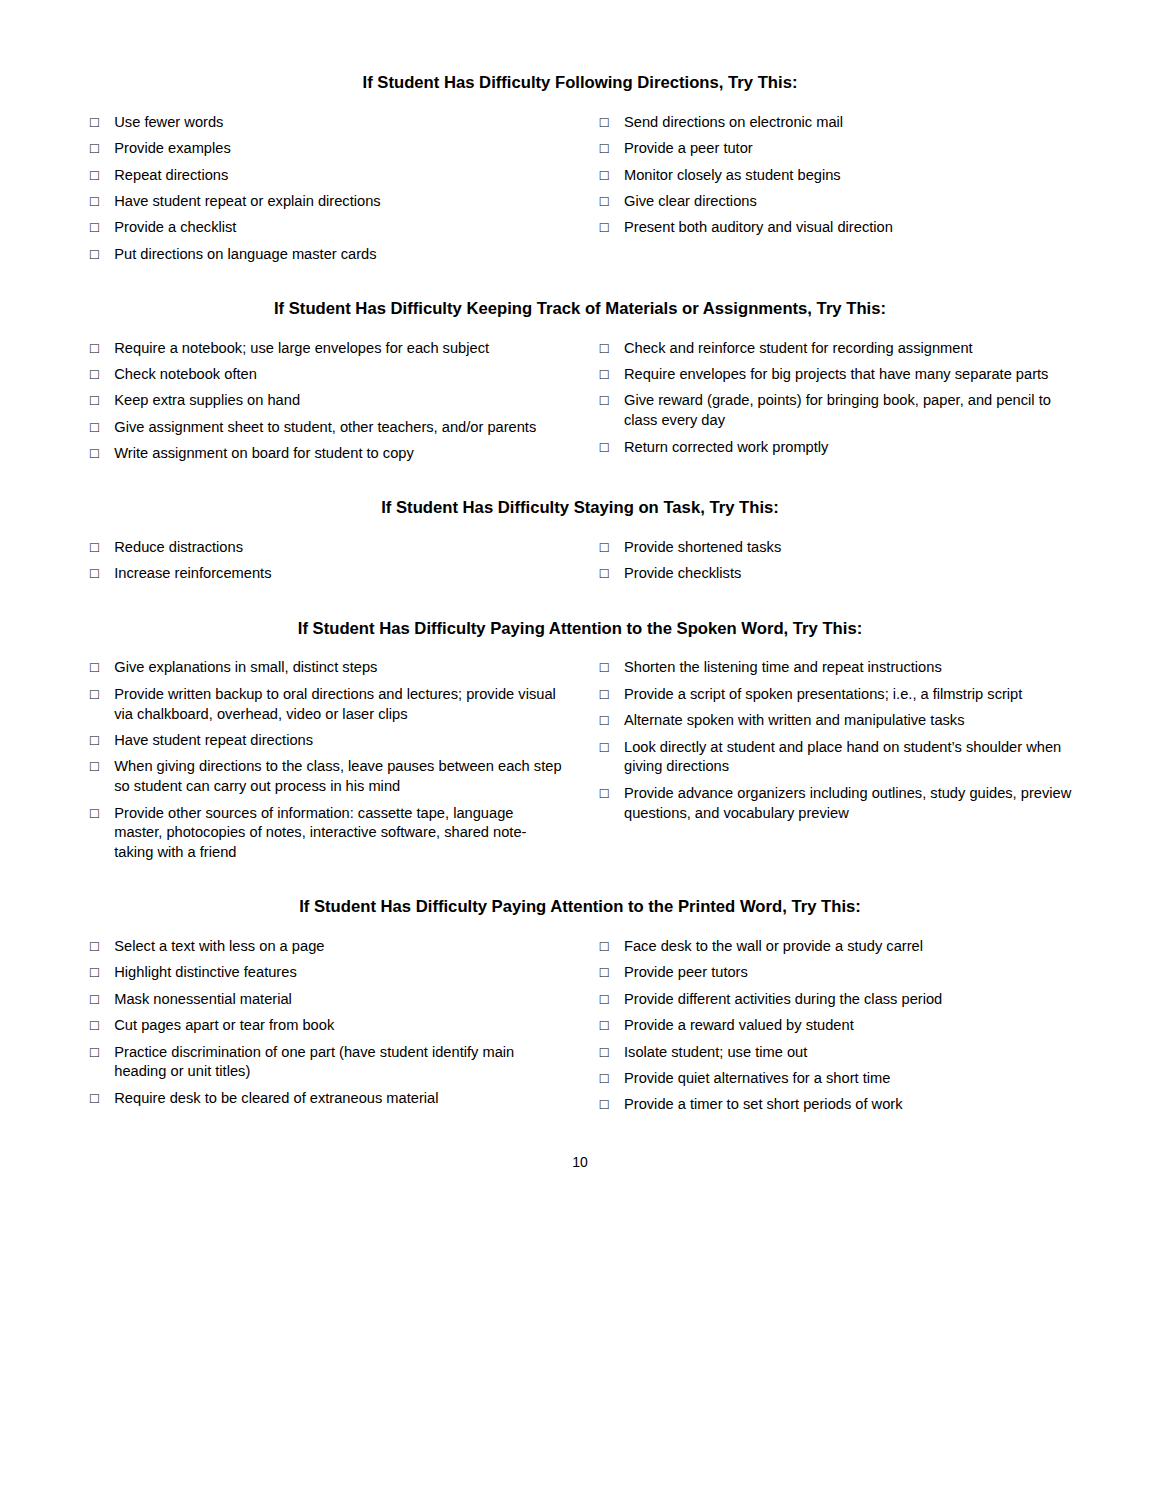If Student Has Difficulty Following Directions, Try This:
Use fewer words
Provide examples
Repeat directions
Have student repeat or explain directions
Provide a checklist
Put directions on language master cards
Send directions on electronic mail
Provide a peer tutor
Monitor closely as student begins
Give clear directions
Present both auditory and visual direction
If Student Has Difficulty Keeping Track of Materials or Assignments, Try This:
Require a notebook; use large envelopes for each subject
Check notebook often
Keep extra supplies on hand
Give assignment sheet to student, other teachers, and/or parents
Write assignment on board for student to copy
Check and reinforce student for recording assignment
Require envelopes for big projects that have many separate parts
Give reward (grade, points) for bringing book, paper, and pencil to class every day
Return corrected work promptly
If Student Has Difficulty Staying on Task, Try This:
Reduce distractions
Increase reinforcements
Provide shortened tasks
Provide checklists
If Student Has Difficulty Paying Attention to the Spoken Word, Try This:
Give explanations in small, distinct steps
Provide written backup to oral directions and lectures; provide visual via chalkboard, overhead, video or laser clips
Have student repeat directions
When giving directions to the class, leave pauses between each step so student can carry out process in his mind
Provide other sources of information: cassette tape, language master, photocopies of notes, interactive software, shared note-taking with a friend
Shorten the listening time and repeat instructions
Provide a script of spoken presentations; i.e., a filmstrip script
Alternate spoken with written and manipulative tasks
Look directly at student and place hand on student’s shoulder when giving directions
Provide advance organizers including outlines, study guides, preview questions, and vocabulary preview
If Student Has Difficulty Paying Attention to the Printed Word, Try This:
Select a text with less on a page
Highlight distinctive features
Mask nonessential material
Cut pages apart or tear from book
Practice discrimination of one part (have student identify main heading or unit titles)
Require desk to be cleared of extraneous material
Face desk to the wall or provide a study carrel
Provide peer tutors
Provide different activities during the class period
Provide a reward valued by student
Isolate student; use time out
Provide quiet alternatives for a short time
Provide a timer to set short periods of work
10